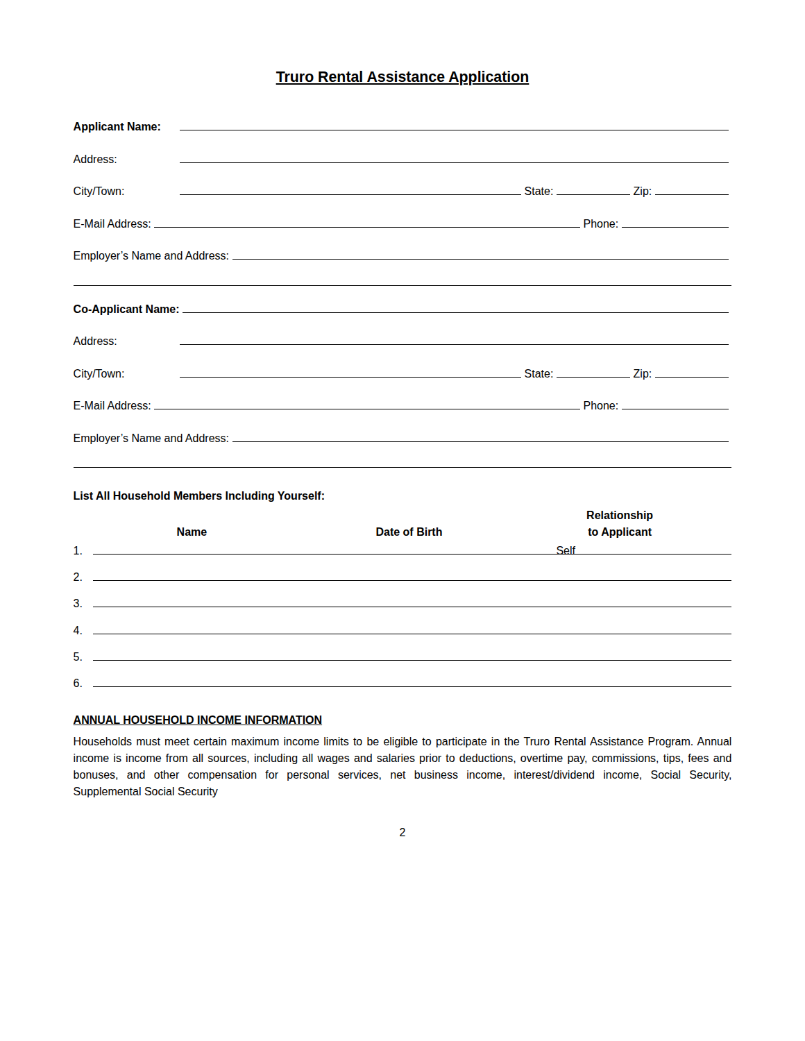Truro Rental Assistance Application
Applicant Name:
Address:
City/Town: State: Zip:
E-Mail Address: Phone:
Employer’s Name and Address:
Co-Applicant Name:
Address:
City/Town: State: Zip:
E-Mail Address: Phone:
Employer’s Name and Address:
List All Household Members Including Yourself:
| Name | Date of Birth | Relationship to Applicant |
| --- | --- | --- |
1. Self
2.
3.
4.
5.
6.
ANNUAL HOUSEHOLD INCOME INFORMATION
Households must meet certain maximum income limits to be eligible to participate in the Truro Rental Assistance Program. Annual income is income from all sources, including all wages and salaries prior to deductions, overtime pay, commissions, tips, fees and bonuses, and other compensation for personal services, net business income, interest/dividend income, Social Security, Supplemental Social Security
2